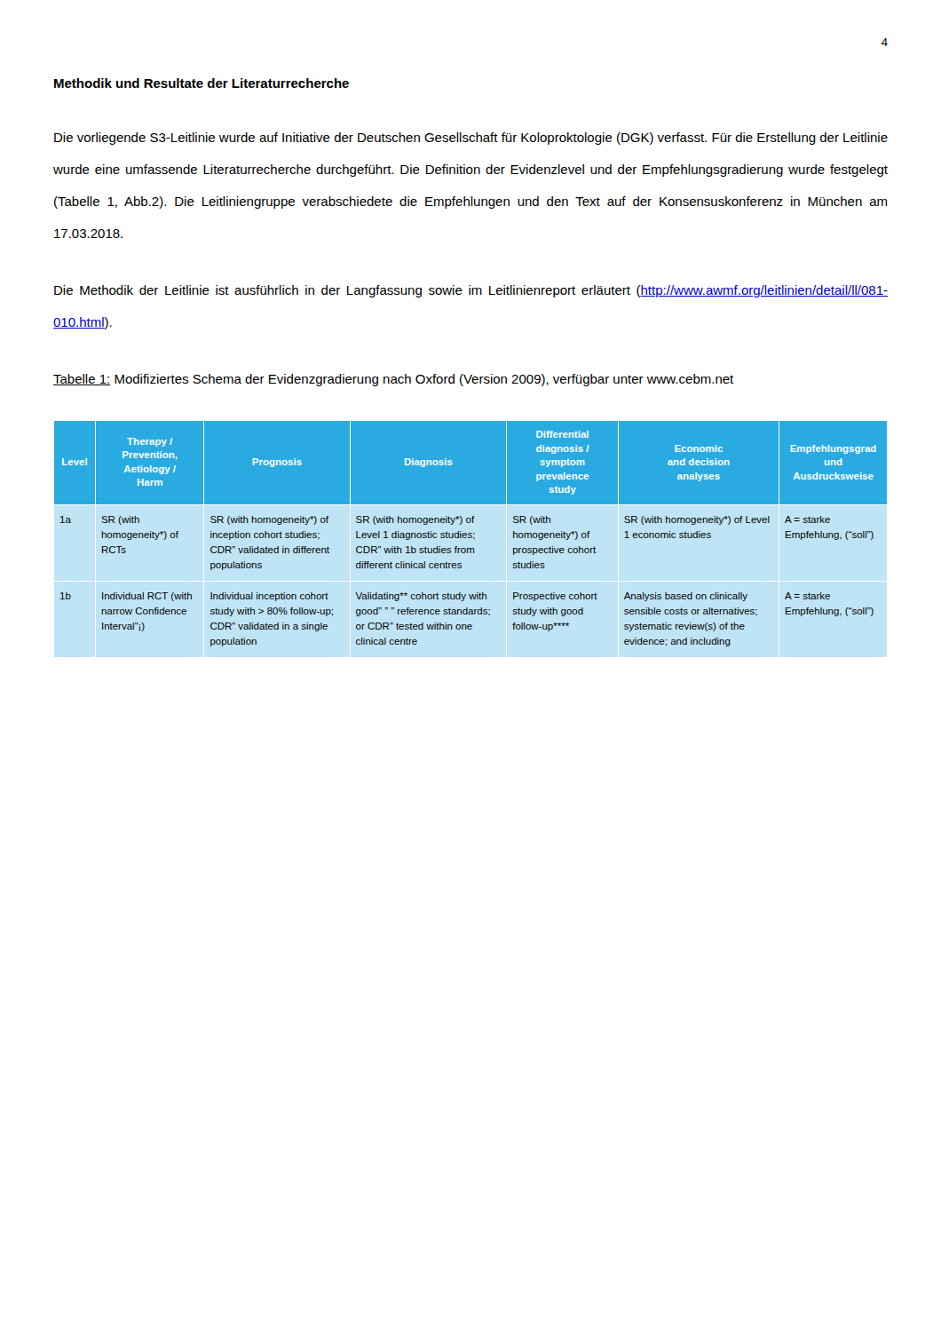4
Methodik und Resultate der Literaturrecherche
Die vorliegende S3-Leitlinie wurde auf Initiative der Deutschen Gesellschaft für Koloproktologie (DGK) verfasst. Für die Erstellung der Leitlinie wurde eine umfassende Literaturrecherche durchgeführt. Die Definition der Evidenzlevel und der Empfehlungsgradierung wurde festgelegt (Tabelle 1, Abb.2). Die Leitliniengruppe verabschiedete die Empfehlungen und den Text auf der Konsensuskonferenz in München am 17.03.2018.
Die Methodik der Leitlinie ist ausführlich in der Langfassung sowie im Leitlinienreport erläutert (http://www.awmf.org/leitlinien/detail/ll/081-010.html).
Tabelle 1: Modifiziertes Schema der Evidenzgradierung nach Oxford (Version 2009), verfügbar unter www.cebm.net
| Level | Therapy / Prevention, Aetiology / Harm | Prognosis | Diagnosis | Differential diagnosis / symptom prevalence study | Economic and decision analyses | Empfehlungsgrad und Ausdrucksweise |
| --- | --- | --- | --- | --- | --- | --- |
| 1a | SR (with homogeneity*) of RCTs | SR (with homogeneity*) of inception cohort studies; CDR” validated in different populations | SR (with homogeneity*) of Level 1 diagnostic studies; CDR” with 1b studies from different clinical centres | SR (with homogeneity*) of prospective cohort studies | SR (with homogeneity*) of Level 1 economic studies | A = starke Empfehlung, (“soll”) |
| 1b | Individual RCT (with narrow Confidence Interval”¡) | Individual inception cohort study with > 80% follow-up; CDR” validated in a single population | Validating** cohort study with good” ” ” reference standards; or CDR” tested within one clinical centre | Prospective cohort study with good follow-up**** | Analysis based on clinically sensible costs or alternatives; systematic review(s) of the evidence; and including | A = starke Empfehlung, (“soll”) |